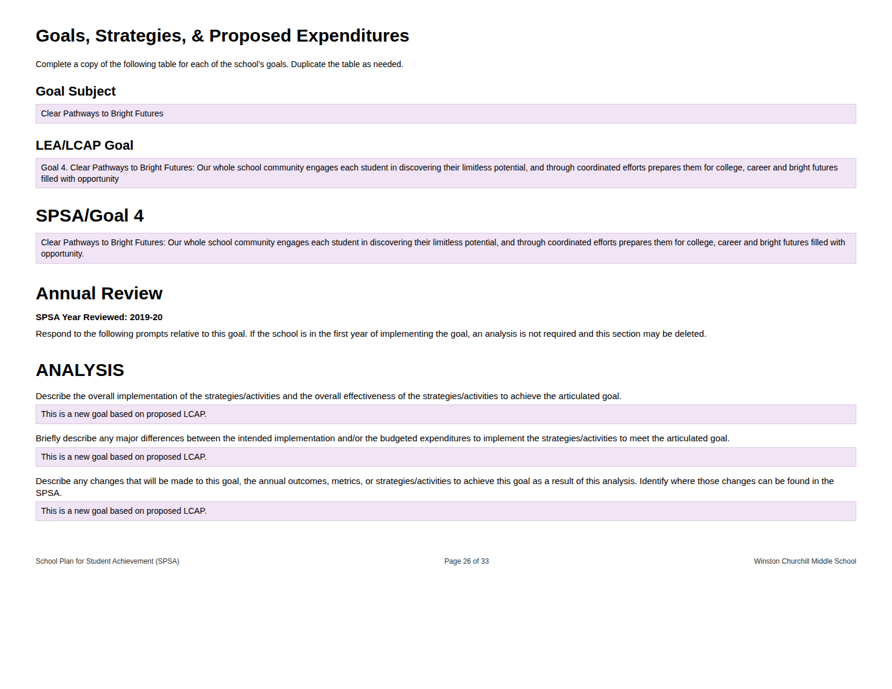Goals, Strategies, & Proposed Expenditures
Complete a copy of the following table for each of the school’s goals. Duplicate the table as needed.
Goal Subject
Clear Pathways to Bright Futures
LEA/LCAP Goal
Goal 4. Clear Pathways to Bright Futures: Our whole school community engages each student in discovering their limitless potential, and through coordinated efforts prepares them for college, career and bright futures filled with opportunity
SPSA/Goal 4
Clear Pathways to Bright Futures: Our whole school community engages each student in discovering their limitless potential, and through coordinated efforts prepares them for college, career and bright futures filled with opportunity.
Annual Review
SPSA Year Reviewed: 2019-20
Respond to the following prompts relative to this goal. If the school is in the first year of implementing the goal, an analysis is not required and this section may be deleted.
ANALYSIS
Describe the overall implementation of the strategies/activities and the overall effectiveness of the strategies/activities to achieve the articulated goal.
This is a new goal based on proposed LCAP.
Briefly describe any major differences between the intended implementation and/or the budgeted expenditures to implement the strategies/activities to meet the articulated goal.
This is a new goal based on proposed LCAP.
Describe any changes that will be made to this goal, the annual outcomes, metrics, or strategies/activities to achieve this goal as a result of this analysis. Identify where those changes can be found in the SPSA.
This is a new goal based on proposed LCAP.
School Plan for Student Achievement (SPSA) Page 26 of 33 Winston Churchill Middle School